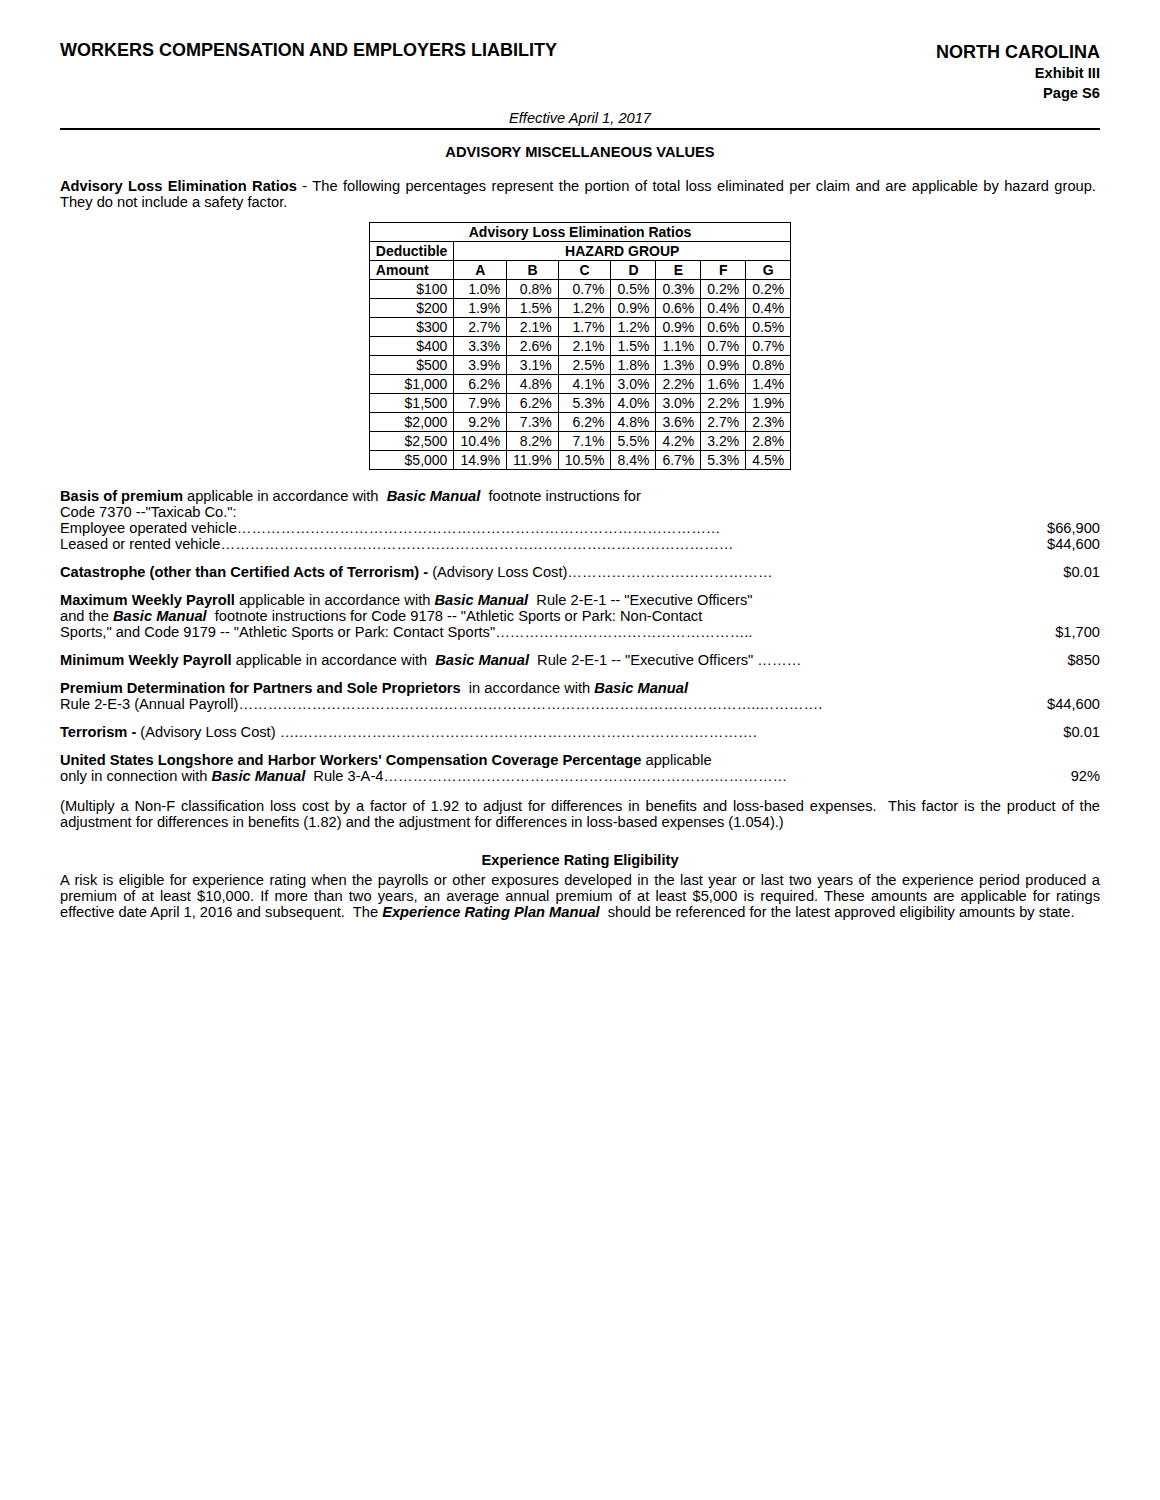WORKERS COMPENSATION AND EMPLOYERS LIABILITY
NORTH CAROLINA
Exhibit III
Page S6
Effective April 1, 2017
ADVISORY MISCELLANEOUS VALUES
Advisory Loss Elimination Ratios - The following percentages represent the portion of total loss eliminated per claim and are applicable by hazard group. They do not include a safety factor.
| Advisory Loss Elimination Ratios |
| --- |
| Deductible | HAZARD GROUP |
| Amount | A | B | C | D | E | F | G |
| $100 | 1.0% | 0.8% | 0.7% | 0.5% | 0.3% | 0.2% | 0.2% |
| $200 | 1.9% | 1.5% | 1.2% | 0.9% | 0.6% | 0.4% | 0.4% |
| $300 | 2.7% | 2.1% | 1.7% | 1.2% | 0.9% | 0.6% | 0.5% |
| $400 | 3.3% | 2.6% | 2.1% | 1.5% | 1.1% | 0.7% | 0.7% |
| $500 | 3.9% | 3.1% | 2.5% | 1.8% | 1.3% | 0.9% | 0.8% |
| $1,000 | 6.2% | 4.8% | 4.1% | 3.0% | 2.2% | 1.6% | 1.4% |
| $1,500 | 7.9% | 6.2% | 5.3% | 4.0% | 3.0% | 2.2% | 1.9% |
| $2,000 | 9.2% | 7.3% | 6.2% | 4.8% | 3.6% | 2.7% | 2.3% |
| $2,500 | 10.4% | 8.2% | 7.1% | 5.5% | 4.2% | 3.2% | 2.8% |
| $5,000 | 14.9% | 11.9% | 10.5% | 8.4% | 6.7% | 5.3% | 4.5% |
| Basis of premium applicable in accordance with Basic Manual footnote instructions for Code 7370 --"Taxicab Co.": | |
| Employee operated vehicle……………………………………………………………………………………… | $66,900 |
| Leased or rented vehicle…………………………………………………………………………………………… | $44,600 |
| Catastrophe (other than Certified Acts of Terrorism) - (Advisory Loss Cost)…………………………………… | $0.01 |
| Maximum Weekly Payroll applicable in accordance with Basic Manual Rule 2-E-1 -- "Executive Officers" and the Basic Manual footnote instructions for Code 9178 -- "Athletic Sports or Park: Non-Contact Sports," and Code 9179 -- "Athletic Sports or Park: Contact Sports"…………………………………………….. | $1,700 |
| Minimum Weekly Payroll applicable in accordance with Basic Manual Rule 2-E-1 -- "Executive Officers" ……… | $850 |
| Premium Determination for Partners and Sole Proprietors in accordance with Basic Manual Rule 2-E-3 (Annual Payroll)……………………………………………………………………………………………..…………. | $44,600 |
| Terrorism - (Advisory Loss Cost) ….…………………………………………………………………………………. | $0.01 |
| United States Longshore and Harbor Workers' Compensation Coverage Percentage applicable only in connection with Basic Manual Rule 3-A-4…………………………………………….…………….…………… | 92% |
(Multiply a Non-F classification loss cost by a factor of 1.92 to adjust for differences in benefits and loss-based expenses. This factor is the product of the adjustment for differences in benefits (1.82) and the adjustment for differences in loss-based expenses (1.054).)
Experience Rating Eligibility
A risk is eligible for experience rating when the payrolls or other exposures developed in the last year or last two years of the experience period produced a premium of at least $10,000. If more than two years, an average annual premium of at least $5,000 is required. These amounts are applicable for ratings effective date April 1, 2016 and subsequent. The Experience Rating Plan Manual should be referenced for the latest approved eligibility amounts by state.